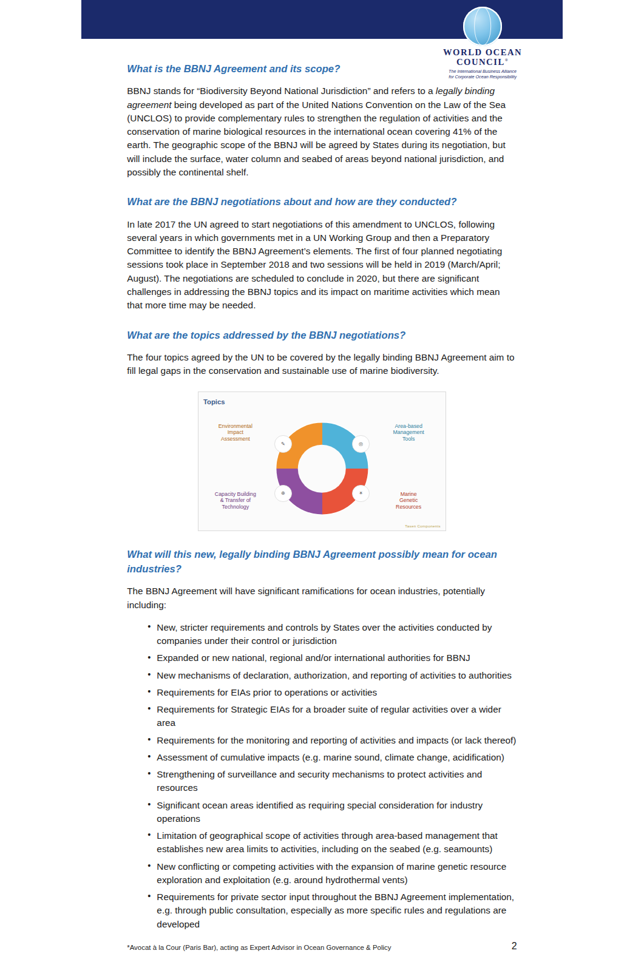WORLD OCEAN COUNCIL®
The International Business Alliance
for Corporate Ocean Responsibility
What is the BBNJ Agreement and its scope?
BBNJ stands for “Biodiversity Beyond National Jurisdiction” and refers to a legally binding agreement being developed as part of the United Nations Convention on the Law of the Sea (UNCLOS) to provide complementary rules to strengthen the regulation of activities and the conservation of marine biological resources in the international ocean covering 41% of the earth. The geographic scope of the BBNJ will be agreed by States during its negotiation, but will include the surface, water column and seabed of areas beyond national jurisdiction, and possibly the continental shelf.
What are the BBNJ negotiations about and how are they conducted?
In late 2017 the UN agreed to start negotiations of this amendment to UNCLOS, following several years in which governments met in a UN Working Group and then a Preparatory Committee to identify the BBNJ Agreement’s elements. The first of four planned negotiating sessions took place in September 2018 and two sessions will be held in 2019 (March/April; August). The negotiations are scheduled to conclude in 2020, but there are significant challenges in addressing the BBNJ topics and its impact on maritime activities which mean that more time may be needed.
What are the topics addressed by the BBNJ negotiations?
The four topics agreed by the UN to be covered by the legally binding BBNJ Agreement aim to fill legal gaps in the conservation and sustainable use of marine biodiversity.
Topics
◎
☀
⊕
✎
Area-based
Management
Tools
Marine
Genetic
Resources
Capacity Building
& Transfer of
Technology
Environmental
Impact
Assessment
Tasen Components
What will this new, legally binding BBNJ Agreement possibly mean for ocean industries?
The BBNJ Agreement will have significant ramifications for ocean industries, potentially including:
New, stricter requirements and controls by States over the activities conducted by companies under their control or jurisdiction
Expanded or new national, regional and/or international authorities for BBNJ
New mechanisms of declaration, authorization, and reporting of activities to authorities
Requirements for EIAs prior to operations or activities
Requirements for Strategic EIAs for a broader suite of regular activities over a wider area
Requirements for the monitoring and reporting of activities and impacts (or lack thereof)
Assessment of cumulative impacts (e.g. marine sound, climate change, acidification)
Strengthening of surveillance and security mechanisms to protect activities and resources
Significant ocean areas identified as requiring special consideration for industry operations
Limitation of geographical scope of activities through area-based management that establishes new area limits to activities, including on the seabed (e.g. seamounts)
New conflicting or competing activities with the expansion of marine genetic resource exploration and exploitation (e.g. around hydrothermal vents)
Requirements for private sector input throughout the BBNJ Agreement implementation, e.g. through public consultation, especially as more specific rules and regulations are developed
*Avocat à la Cour (Paris Bar), acting as Expert Advisor in Ocean Governance & Policy
2